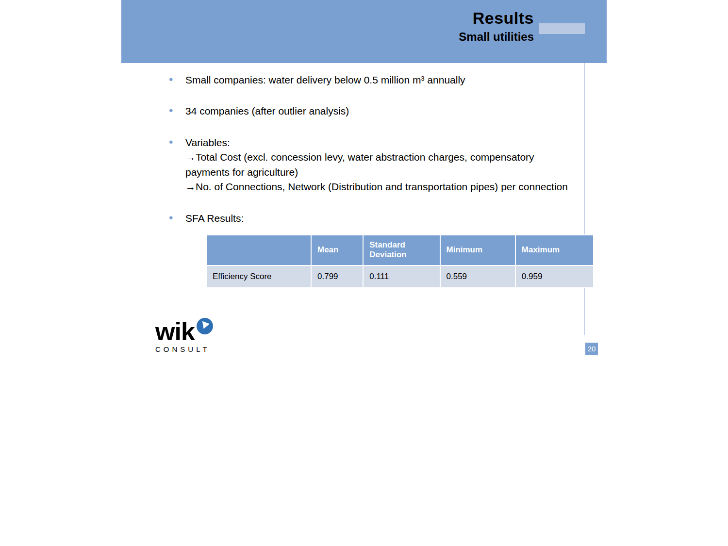Results
Small utilities
Small companies: water delivery below 0.5 million m³ annually
34 companies (after outlier analysis)
Variables: →Total Cost (excl. concession levy, water abstraction charges, compensatory payments for agriculture) →No. of Connections, Network (Distribution and transportation pipes) per connection
SFA Results:
| | Mean | Standard Deviation | Minimum | Maximum |
| --- | --- | --- | --- | --- |
| Efficiency Score | 0.799 | 0.111 | 0.559 | 0.959 |
wik
CONSULT
20